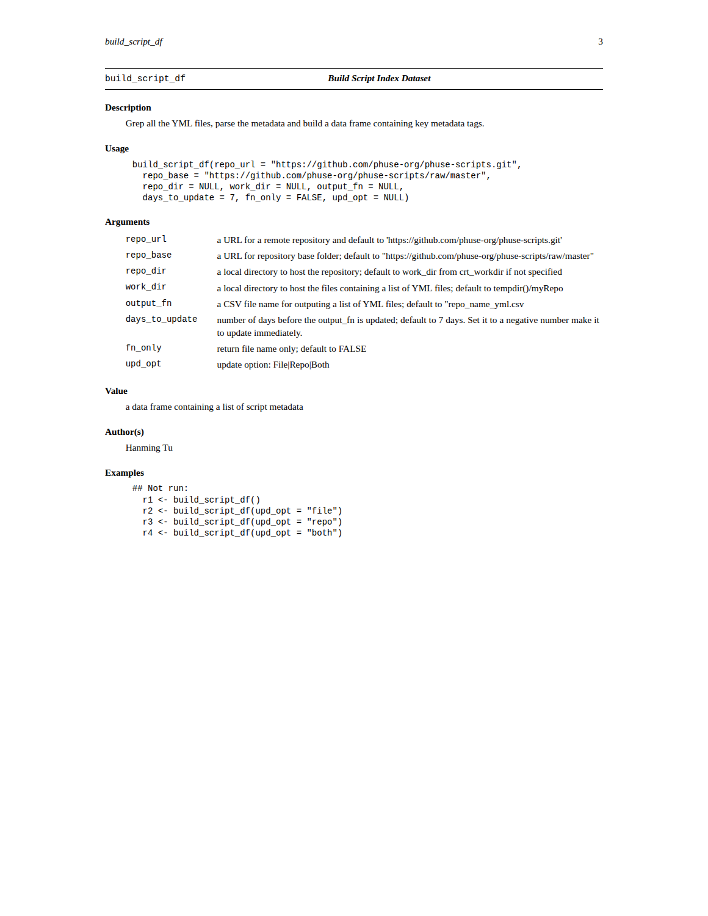build_script_df 3
build_script_df Build Script Index Dataset
Description
Grep all the YML files, parse the metadata and build a data frame containing key metadata tags.
Usage
build_script_df(repo_url = "https://github.com/phuse-org/phuse-scripts.git",
  repo_base = "https://github.com/phuse-org/phuse-scripts/raw/master",
  repo_dir = NULL, work_dir = NULL, output_fn = NULL,
  days_to_update = 7, fn_only = FALSE, upd_opt = NULL)
Arguments
| repo_url | a URL for a remote repository and default to 'https://github.com/phuse-org/phuse-scripts.git' |
| repo_base | a URL for repository base folder; default to "https://github.com/phuse-org/phuse-scripts/raw/master" |
| repo_dir | a local directory to host the repository; default to work_dir from crt_workdir if not specified |
| work_dir | a local directory to host the files containing a list of YML files; default to tempdir()/myRepo |
| output_fn | a CSV file name for outputing a list of YML files; default to "repo_name_yml.csv |
| days_to_update | number of days before the output_fn is updated; default to 7 days. Set it to a negative number make it to update immediately. |
| fn_only | return file name only; default to FALSE |
| upd_opt | update option: File/Repo/Both |
Value
a data frame containing a list of script metadata
Author(s)
Hanming Tu
Examples
## Not run:
  r1 <- build_script_df()
  r2 <- build_script_df(upd_opt = "file")
  r3 <- build_script_df(upd_opt = "repo")
  r4 <- build_script_df(upd_opt = "both")